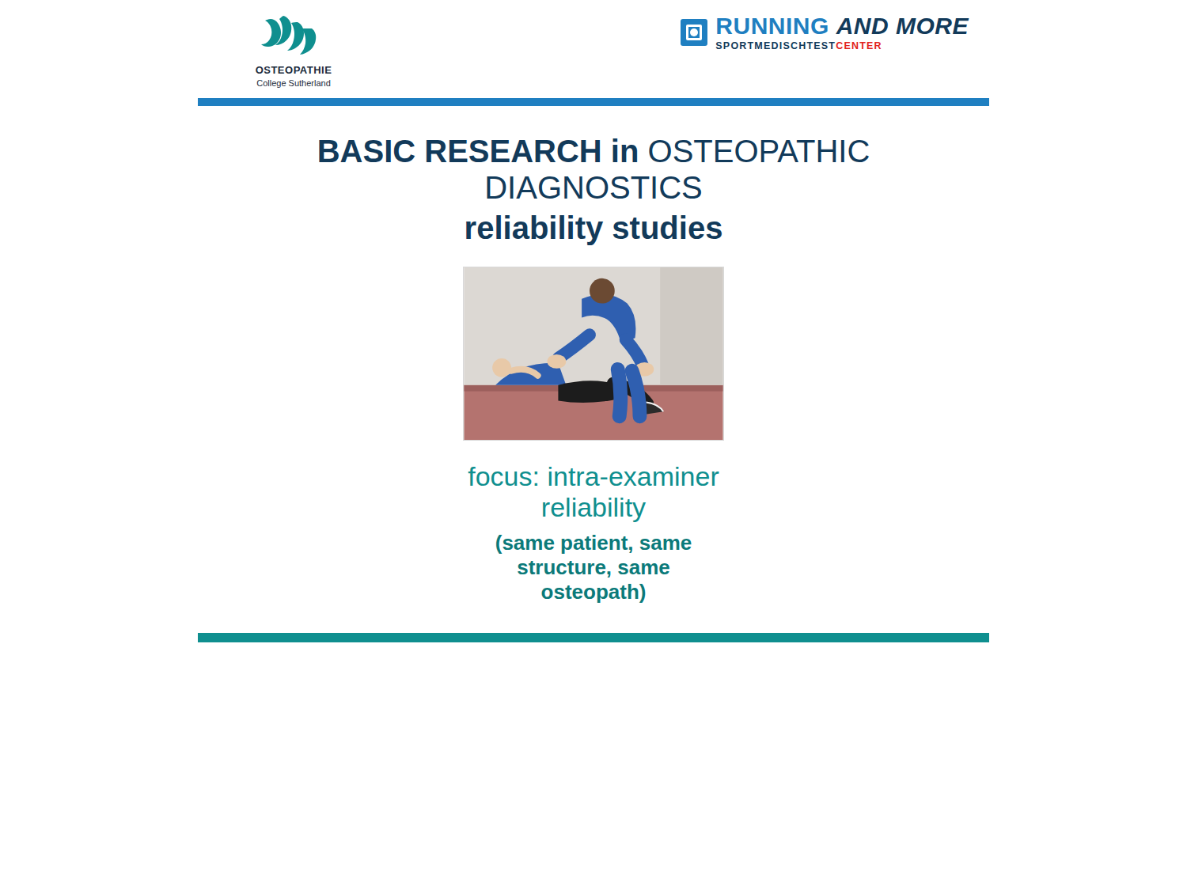OSTEOPATHIE
College Sutherland
RUNNING AND MORE
SPORTMEDISCHTESTCENTER
BASIC RESEARCH in OSTEOPATHIC DIAGNOSTICS
reliability studies
focus: intra-examiner reliability
(same patient, same structure, same osteopath)